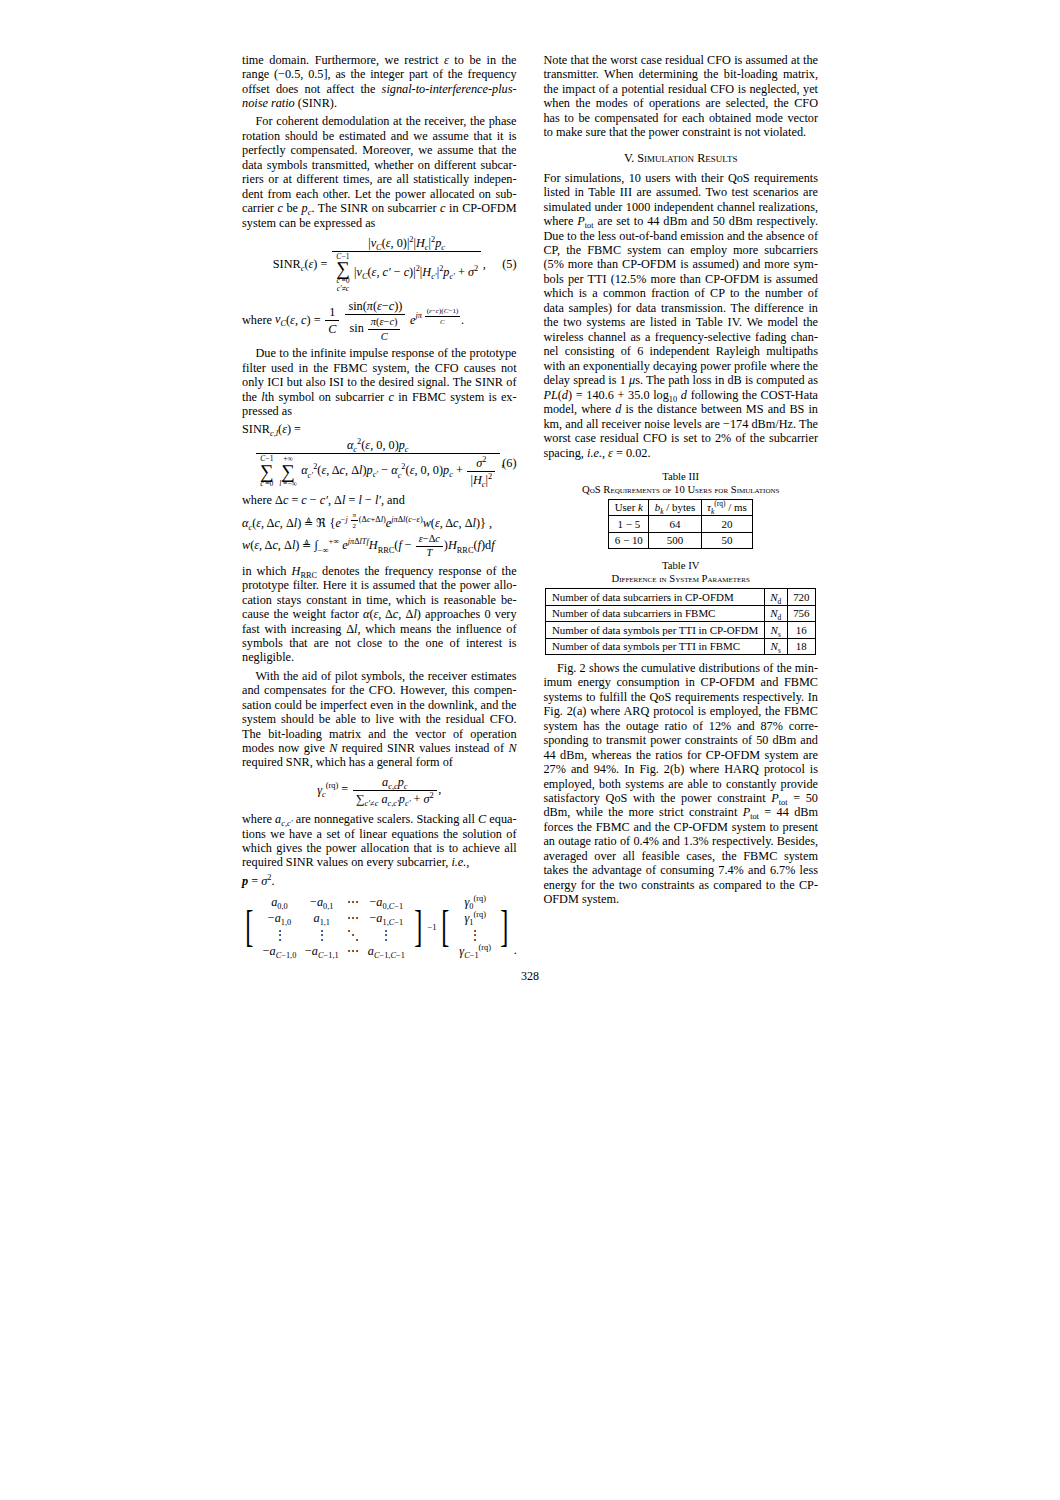time domain. Furthermore, we restrict ε to be in the range (−0.5, 0.5], as the integer part of the frequency offset does not affect the signal-to-interference-plus-noise ratio (SINR).
For coherent demodulation at the receiver, the phase rotation should be estimated and we assume that it is perfectly compensated. Moreover, we assume that the data symbols transmitted, whether on different subcarriers or at different times, are all statistically independent from each other. Let the power allocated on subcarrier c be pc. The SINR on subcarrier c in CP-OFDM system can be expressed as
SINRc(ε) = |νC(ε, 0)|2|Hc|2pc C−1 ∑ c′=0
c′≠c |νC(ε, c′ − c)|2|Hc′|2pc′ + σ2 , (5)
where νC(ε, c) = 1 C sin(π(ε−c)) sin π(ε−c) C ejπ (ε−c)(C−1) C.
Due to the infinite impulse response of the prototype filter used in the FBMC system, the CFO causes not only ICI but also ISI to the desired signal. The SINR of the lth symbol on subcarrier c in FBMC system is expressed as
SINRc,l(ε) =
αc2(ε, 0, 0)pc C−1 ∑ c′=0 +∞ ∑ l′=−∞ αc′2(ε, Δc, Δl)pc′ − αc2(ε, 0, 0)pc + σ2|Hc|2 , (6)
where Δc = c − c′, Δl = l − l′, and
αc(ε, Δc, Δl) ≜ ℜ {e−j π 2(Δc+Δl)ejπ Δl(c−ε)w(ε, Δc, Δl)} ,
w(ε, Δc, Δl) ≜ ∫−∞+∞ ejπ ΔlTfHRRC(f − ε−Δc T)HRRC(f)df
in which HRRC denotes the frequency response of the prototype filter. Here it is assumed that the power allocation stays constant in time, which is reasonable because the weight factor α(ε, Δc, Δl) approaches 0 very fast with increasing Δl, which means the influence of symbols that are not close to the one of interest is negligible.
With the aid of pilot symbols, the receiver estimates and compensates for the CFO. However, this compensation could be imperfect even in the downlink, and the system should be able to live with the residual CFO. The bit-loading matrix and the vector of operation modes now give N required SINR values instead of N required SNR, which has a general form of
γc(rq) = ac,cpc ∑c′≠c ac,c′pc′ + σ2 ,
where ac,c′ are nonnegative scalers. Stacking all C equations we have a set of linear equations the solution of which gives the power allocation that is to achieve all required SINR values on every subcarrier, i.e.,
p = σ2.
[
| a 0,0 | − a 0,1 | ⋯ | − a 0, C −1 |
| − a 1,0 | a 1,1 | ⋯ | − a 1, C −1 |
| ⋮ | ⋮ | ⋱ | ⋮ |
| − a C −1,0 | − a C −1,1 | ⋯ | a C −1, C −1 |
]−1 [
| γ 0 (rq) |
| γ 1 (rq) |
| ⋮ |
| γ C −1 (rq) |
] .
Note that the worst case residual CFO is assumed at the transmitter. When determining the bit-loading matrix, the impact of a potential residual CFO is neglected, yet when the modes of operations are selected, the CFO has to be compensated for each obtained mode vector to make sure that the power constraint is not violated.
V. Simulation Results
For simulations, 10 users with their QoS requirements listed in Table III are assumed. Two test scenarios are simulated under 1000 independent channel realizations, where Ptot are set to 44 dBm and 50 dBm respectively. Due to the less out-of-band emission and the absence of CP, the FBMC system can employ more subcarriers (5% more than CP-OFDM is assumed) and more symbols per TTI (12.5% more than CP-OFDM is assumed which is a common fraction of CP to the number of data samples) for data transmission. The difference in the two systems are listed in Table IV. We model the wireless channel as a frequency-selective fading channel consisting of 6 independent Rayleigh multipaths with an exponentially decaying power profile where the delay spread is 1 μs. The path loss in dB is computed as PL(d) = 140.6 + 35.0 log10 d following the COST-Hata model, where d is the distance between MS and BS in km, and all receiver noise levels are −174 dBm/Hz. The worst case residual CFO is set to 2% of the subcarrier spacing, i.e., ε = 0.02.
Table III QoS Requirements of 10 Users for Simulations
| User k | b k / bytes | τ k (rq) / ms |
| 1 − 5 | 64 | 20 |
| 6 − 10 | 500 | 50 |
Table IV Difference in System Parameters
| Number of data subcarriers in CP-OFDM | N d | 720 |
| Number of data subcarriers in FBMC | N d | 756 |
| Number of data symbols per TTI in CP-OFDM | N s | 16 |
| Number of data symbols per TTI in FBMC | N s | 18 |
Fig. 2 shows the cumulative distributions of the minimum energy consumption in CP-OFDM and FBMC systems to fulfill the QoS requirements respectively. In Fig. 2(a) where ARQ protocol is employed, the FBMC system has the outage ratio of 12% and 87% corresponding to transmit power constraints of 50 dBm and 44 dBm, whereas the ratios for CP-OFDM system are 27% and 94%. In Fig. 2(b) where HARQ protocol is employed, both systems are able to constantly provide satisfactory QoS with the power constraint Ptot = 50 dBm, while the more strict constraint Ptot = 44 dBm forces the FBMC and the CP-OFDM system to present an outage ratio of 0.4% and 1.3% respectively. Besides, averaged over all feasible cases, the FBMC system takes the advantage of consuming 7.4% and 6.7% less energy for the two constraints as compared to the CP-OFDM system.
328